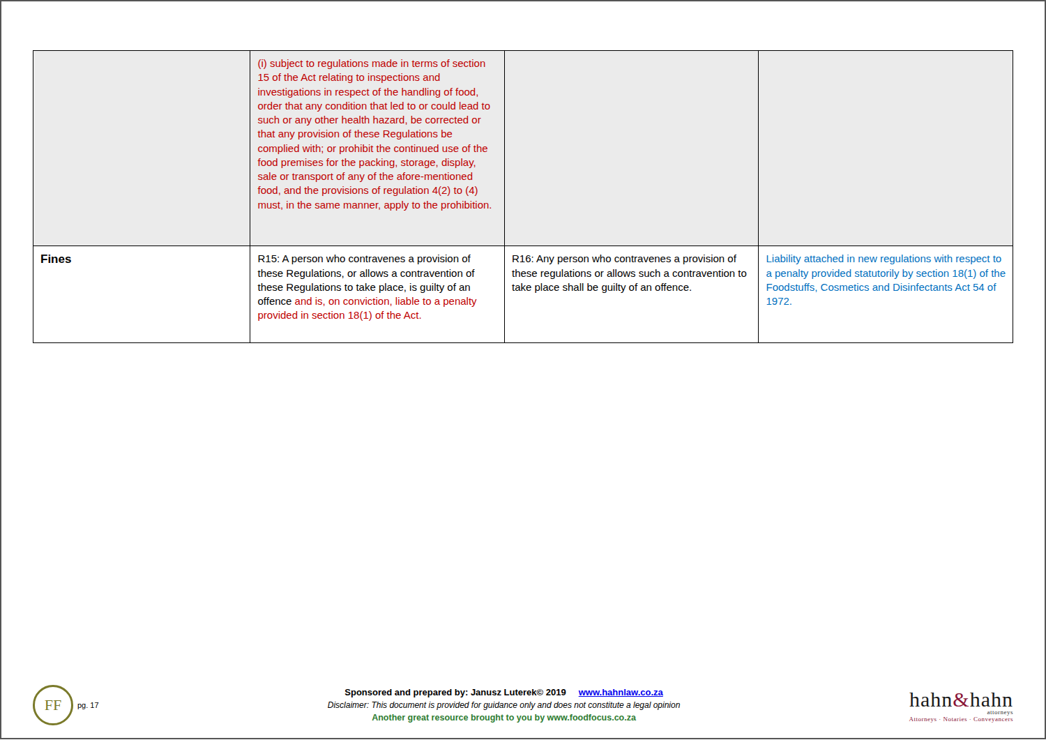| | (i) subject to regulations made in terms of section 15 of the Act relating to inspections and investigations in respect of the handling of food, order that any condition that led to or could lead to such or any other health hazard, be corrected or that any provision of these Regulations be complied with; or prohibit the continued use of the food premises for the packing, storage, display, sale or transport of any of the afore-mentioned food, and the provisions of regulation 4(2) to (4) must, in the same manner, apply to the prohibition. | | |
| Fines | R15: A person who contravenes a provision of these Regulations, or allows a contravention of these Regulations to take place, is guilty of an offence and is, on conviction, liable to a penalty provided in section 18(1) of the Act. | R16: Any person who contravenes a provision of these regulations or allows such a contravention to take place shall be guilty of an offence. | Liability attached in new regulations with respect to a penalty provided statutorily by section 18(1) of the Foodstuffs, Cosmetics and Disinfectants Act 54 of 1972. |
FF
pg. 17
Sponsored and prepared by: Janusz Luterek© 2019 www.hahnlaw.co.za
Disclaimer: This document is provided for guidance only and does not constitute a legal opinion
Another great resource brought to you by www.foodfocus.co.za
hahn&hahn
attorneys
Attorneys · Notaries · Conveyancers